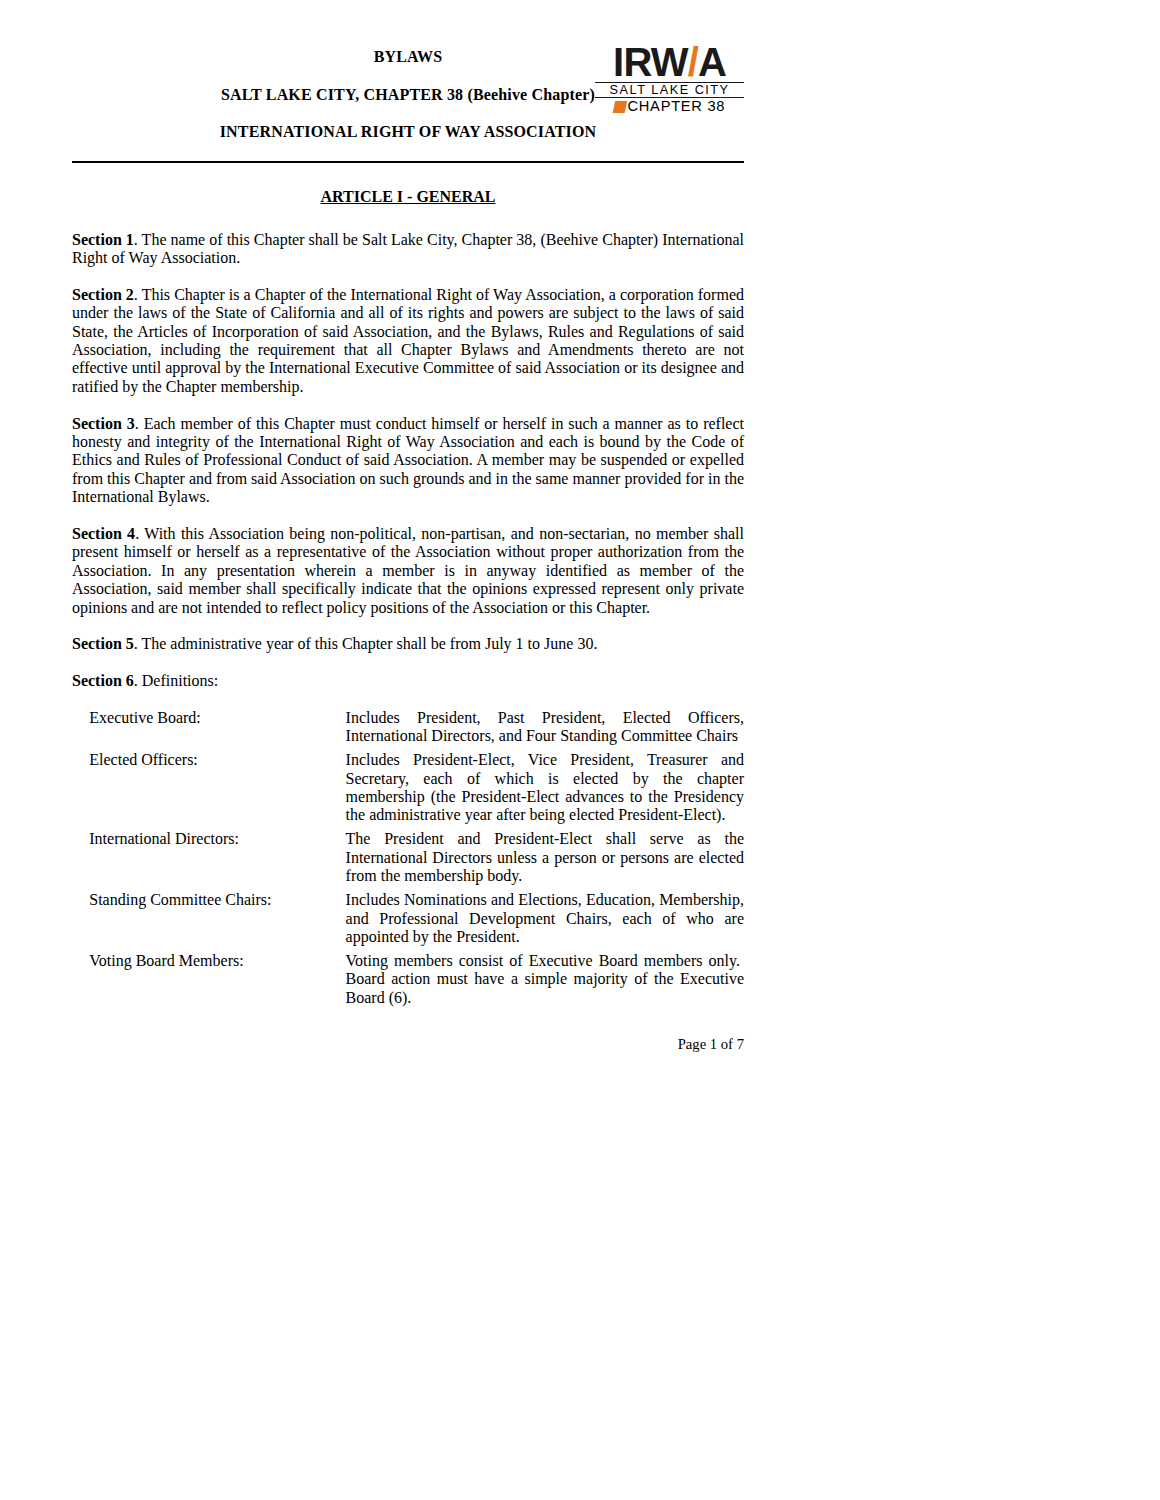IRW/A SALT LAKE CITY CHAPTER 38
BYLAWS
SALT LAKE CITY, CHAPTER 38 (Beehive Chapter)
INTERNATIONAL RIGHT OF WAY ASSOCIATION
ARTICLE I - GENERAL
Section 1. The name of this Chapter shall be Salt Lake City, Chapter 38, (Beehive Chapter) International Right of Way Association.
Section 2. This Chapter is a Chapter of the International Right of Way Association, a corporation formed under the laws of the State of California and all of its rights and powers are subject to the laws of said State, the Articles of Incorporation of said Association, and the Bylaws, Rules and Regulations of said Association, including the requirement that all Chapter Bylaws and Amendments thereto are not effective until approval by the International Executive Committee of said Association or its designee and ratified by the Chapter membership.
Section 3. Each member of this Chapter must conduct himself or herself in such a manner as to reflect honesty and integrity of the International Right of Way Association and each is bound by the Code of Ethics and Rules of Professional Conduct of said Association. A member may be suspended or expelled from this Chapter and from said Association on such grounds and in the same manner provided for in the International Bylaws.
Section 4. With this Association being non-political, non-partisan, and non-sectarian, no member shall present himself or herself as a representative of the Association without proper authorization from the Association. In any presentation wherein a member is in anyway identified as member of the Association, said member shall specifically indicate that the opinions expressed represent only private opinions and are not intended to reflect policy positions of the Association or this Chapter.
Section 5. The administrative year of this Chapter shall be from July 1 to June 30.
Section 6. Definitions:
| Executive Board: | Includes President, Past President, Elected Officers, International Directors, and Four Standing Committee Chairs |
| Elected Officers: | Includes President-Elect, Vice President, Treasurer and Secretary, each of which is elected by the chapter membership (the President-Elect advances to the Presidency the administrative year after being elected President-Elect). |
| International Directors: | The President and President-Elect shall serve as the International Directors unless a person or persons are elected from the membership body. |
| Standing Committee Chairs: | Includes Nominations and Elections, Education, Membership, and Professional Development Chairs, each of who are appointed by the President. |
| Voting Board Members: | Voting members consist of Executive Board members only. Board action must have a simple majority of the Executive Board (6). |
Page 1 of 7